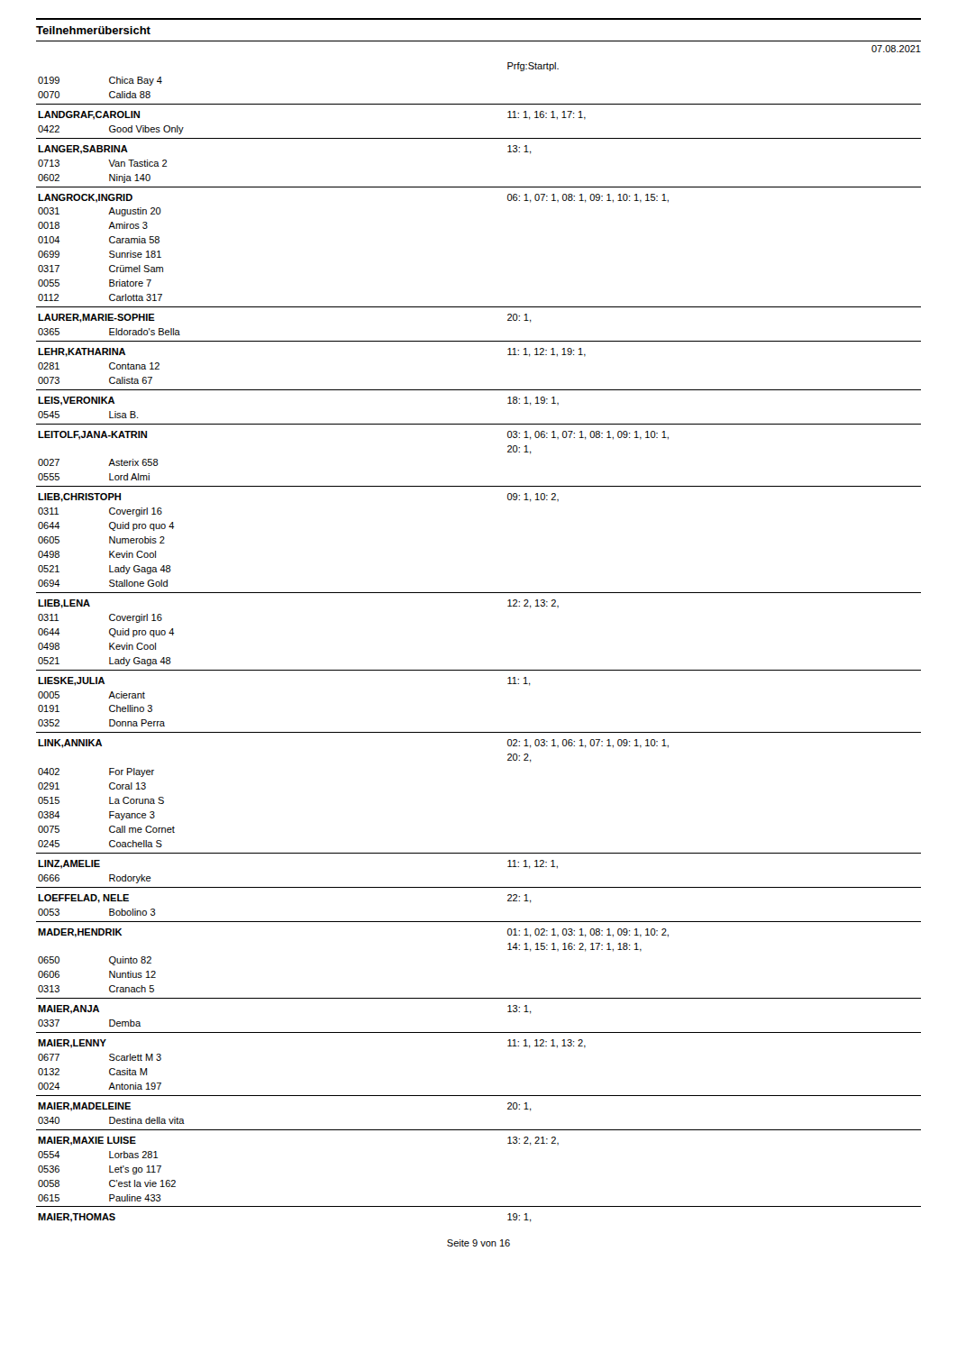Teilnehmerübersicht
07.08.2021
| | | Prfg:Startpl. |
| 0199 | Chica Bay 4 | |
| 0070 | Calida 88 | |
| LANDGRAF,CAROLIN | 11: 1, 16: 1, 17: 1, |
| 0422 | Good Vibes Only | |
| LANGER,SABRINA | 13: 1, |
| 0713 | Van Tastica 2 | |
| 0602 | Ninja 140 | |
| LANGROCK,INGRID | 06: 1, 07: 1, 08: 1, 09: 1, 10: 1, 15: 1, |
| 0031 | Augustin 20 | |
| 0018 | Amiros 3 | |
| 0104 | Caramia 58 | |
| 0699 | Sunrise 181 | |
| 0317 | Crümel Sam | |
| 0055 | Briatore 7 | |
| 0112 | Carlotta 317 | |
| LAURER,MARIE-SOPHIE | 20: 1, |
| 0365 | Eldorado's Bella | |
| LEHR,KATHARINA | 11: 1, 12: 1, 19: 1, |
| 0281 | Contana 12 | |
| 0073 | Calista 67 | |
| LEIS,VERONIKA | 18: 1, 19: 1, |
| 0545 | Lisa B. | |
| LEITOLF,JANA-KATRIN | 03: 1, 06: 1, 07: 1, 08: 1, 09: 1, 10: 1, 20: 1, |
| 0027 | Asterix 658 | |
| 0555 | Lord Almi | |
| LIEB,CHRISTOPH | 09: 1, 10: 2, |
| 0311 | Covergirl 16 | |
| 0644 | Quid pro quo 4 | |
| 0605 | Numerobis 2 | |
| 0498 | Kevin Cool | |
| 0521 | Lady Gaga 48 | |
| 0694 | Stallone Gold | |
| LIEB,LENA | 12: 2, 13: 2, |
| 0311 | Covergirl 16 | |
| 0644 | Quid pro quo 4 | |
| 0498 | Kevin Cool | |
| 0521 | Lady Gaga 48 | |
| LIESKE,JULIA | 11: 1, |
| 0005 | Acierant | |
| 0191 | Chellino 3 | |
| 0352 | Donna Perra | |
| LINK,ANNIKA | 02: 1, 03: 1, 06: 1, 07: 1, 09: 1, 10: 1, 20: 2, |
| 0402 | For Player | |
| 0291 | Coral 13 | |
| 0515 | La Coruna S | |
| 0384 | Fayance 3 | |
| 0075 | Call me Cornet | |
| 0245 | Coachella S | |
| LINZ,AMELIE | 11: 1, 12: 1, |
| 0666 | Rodoryke | |
| LOEFFELAD, NELE | 22: 1, |
| 0053 | Bobolino 3 | |
| MADER,HENDRIK | 01: 1, 02: 1, 03: 1, 08: 1, 09: 1, 10: 2, 14: 1, 15: 1, 16: 2, 17: 1, 18: 1, |
| 0650 | Quinto 82 | |
| 0606 | Nuntius 12 | |
| 0313 | Cranach 5 | |
| MAIER,ANJA | 13: 1, |
| 0337 | Demba | |
| MAIER,LENNY | 11: 1, 12: 1, 13: 2, |
| 0677 | Scarlett M 3 | |
| 0132 | Casita M | |
| 0024 | Antonia 197 | |
| MAIER,MADELEINE | 20: 1, |
| 0340 | Destina della vita | |
| MAIER,MAXIE LUISE | 13: 2, 21: 2, |
| 0554 | Lorbas 281 | |
| 0536 | Let's go 117 | |
| 0058 | C'est la vie 162 | |
| 0615 | Pauline 433 | |
| MAIER,THOMAS | 19: 1, |
Seite 9 von 16